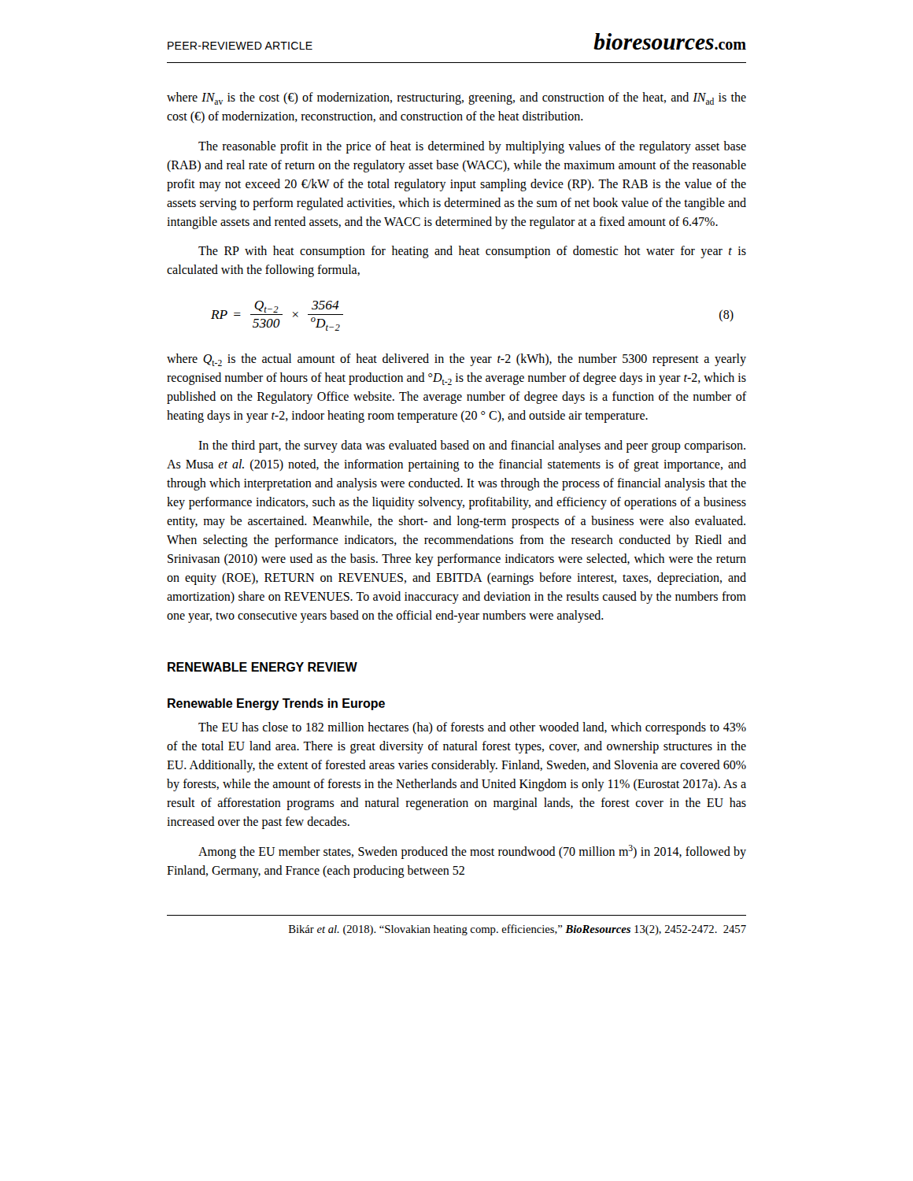PEER-REVIEWED ARTICLE bioresources.com
where INav is the cost (€) of modernization, restructuring, greening, and construction of the heat, and INad is the cost (€) of modernization, reconstruction, and construction of the heat distribution.
The reasonable profit in the price of heat is determined by multiplying values of the regulatory asset base (RAB) and real rate of return on the regulatory asset base (WACC), while the maximum amount of the reasonable profit may not exceed 20 €/kW of the total regulatory input sampling device (RP). The RAB is the value of the assets serving to perform regulated activities, which is determined as the sum of net book value of the tangible and intangible assets and rented assets, and the WACC is determined by the regulator at a fixed amount of 6.47%.
The RP with heat consumption for heating and heat consumption of domestic hot water for year t is calculated with the following formula,
RP = Qt−2 5300 × 3564 oDt−2 (8)
where Qt-2 is the actual amount of heat delivered in the year t-2 (kWh), the number 5300 represent a yearly recognised number of hours of heat production and °Dt-2 is the average number of degree days in year t-2, which is published on the Regulatory Office website. The average number of degree days is a function of the number of heating days in year t-2, indoor heating room temperature (20 ° C), and outside air temperature.
In the third part, the survey data was evaluated based on and financial analyses and peer group comparison. As Musa et al. (2015) noted, the information pertaining to the financial statements is of great importance, and through which interpretation and analysis were conducted. It was through the process of financial analysis that the key performance indicators, such as the liquidity solvency, profitability, and efficiency of operations of a business entity, may be ascertained. Meanwhile, the short- and long-term prospects of a business were also evaluated. When selecting the performance indicators, the recommendations from the research conducted by Riedl and Srinivasan (2010) were used as the basis. Three key performance indicators were selected, which were the return on equity (ROE), RETURN on REVENUES, and EBITDA (earnings before interest, taxes, depreciation, and amortization) share on REVENUES. To avoid inaccuracy and deviation in the results caused by the numbers from one year, two consecutive years based on the official end-year numbers were analysed.
Renewable Energy Review
Renewable Energy Trends in Europe
The EU has close to 182 million hectares (ha) of forests and other wooded land, which corresponds to 43% of the total EU land area. There is great diversity of natural forest types, cover, and ownership structures in the EU. Additionally, the extent of forested areas varies considerably. Finland, Sweden, and Slovenia are covered 60% by forests, while the amount of forests in the Netherlands and United Kingdom is only 11% (Eurostat 2017a). As a result of afforestation programs and natural regeneration on marginal lands, the forest cover in the EU has increased over the past few decades.
Among the EU member states, Sweden produced the most roundwood (70 million m3) in 2014, followed by Finland, Germany, and France (each producing between 52
Bikár et al. (2018). “Slovakian heating comp. efficiencies,” BioResources 13(2), 2452-2472. 2457